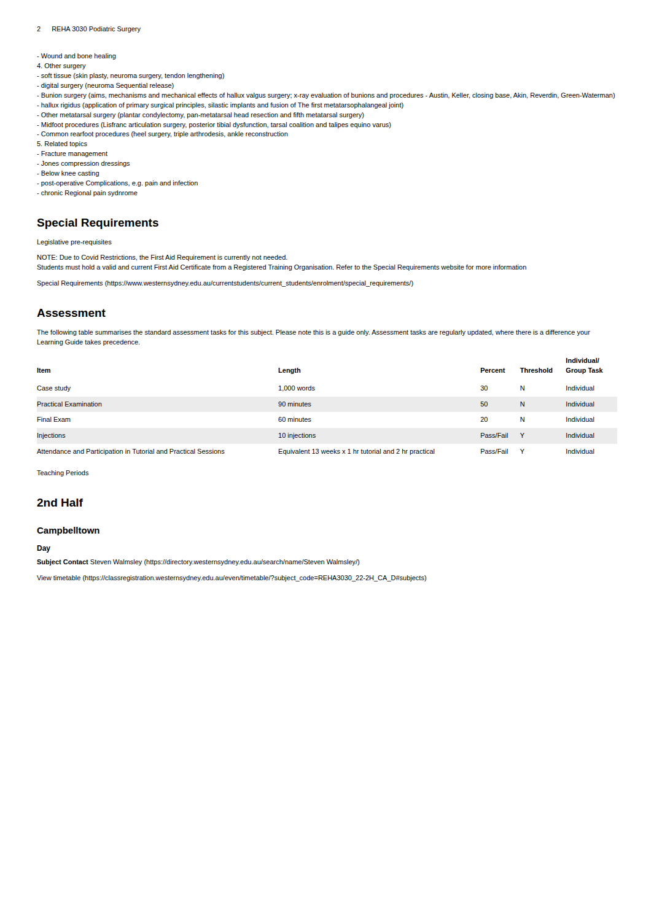2 REHA 3030 Podiatric Surgery
- Wound and bone healing
4. Other surgery
- soft tissue (skin plasty, neuroma surgery, tendon lengthening)
- digital surgery (neuroma Sequential release)
- Bunion surgery (aims, mechanisms and mechanical effects of hallux valgus surgery; x-ray evaluation of bunions and procedures - Austin, Keller, closing base, Akin, Reverdin, Green-Waterman)
- hallux rigidus (application of primary surgical principles, silastic implants and fusion of The first metatarsophalangeal joint)
- Other metatarsal surgery (plantar condylectomy, pan-metatarsal head resection and fifth metatarsal surgery)
- Midfoot procedures (Lisfranc articulation surgery, posterior tibial dysfunction, tarsal coalition and talipes equino varus)
- Common rearfoot procedures (heel surgery, triple arthrodesis, ankle reconstruction
5. Related topics
- Fracture management
- Jones compression dressings
- Below knee casting
- post-operative Complications, e.g. pain and infection
- chronic Regional pain sydnrome
Special Requirements
Legislative pre-requisites
NOTE: Due to Covid Restrictions, the First Aid Requirement is currently not needed.
Students must hold a valid and current First Aid Certificate from a Registered Training Organisation. Refer to the Special Requirements website for more information
Special Requirements (https://www.westernsydney.edu.au/currentstudents/current_students/enrolment/special_requirements/)
Assessment
The following table summarises the standard assessment tasks for this subject. Please note this is a guide only. Assessment tasks are regularly updated, where there is a difference your Learning Guide takes precedence.
| Item | Length | Percent | Threshold | Individual/ Group Task |
| --- | --- | --- | --- | --- |
| Case study | 1,000 words | 30 | N | Individual |
| Practical Examination | 90 minutes | 50 | N | Individual |
| Final Exam | 60 minutes | 20 | N | Individual |
| Injections | 10 injections | Pass/Fail | Y | Individual |
| Attendance and Participation in Tutorial and Practical Sessions | Equivalent 13 weeks x 1 hr tutorial and 2 hr practical | Pass/Fail | Y | Individual |
Teaching Periods
2nd Half
Campbelltown
Day
Subject Contact Steven Walmsley (https://directory.westernsydney.edu.au/search/name/Steven Walmsley/)
View timetable (https://classregistration.westernsydney.edu.au/even/timetable/?subject_code=REHA3030_22-2H_CA_D#subjects)